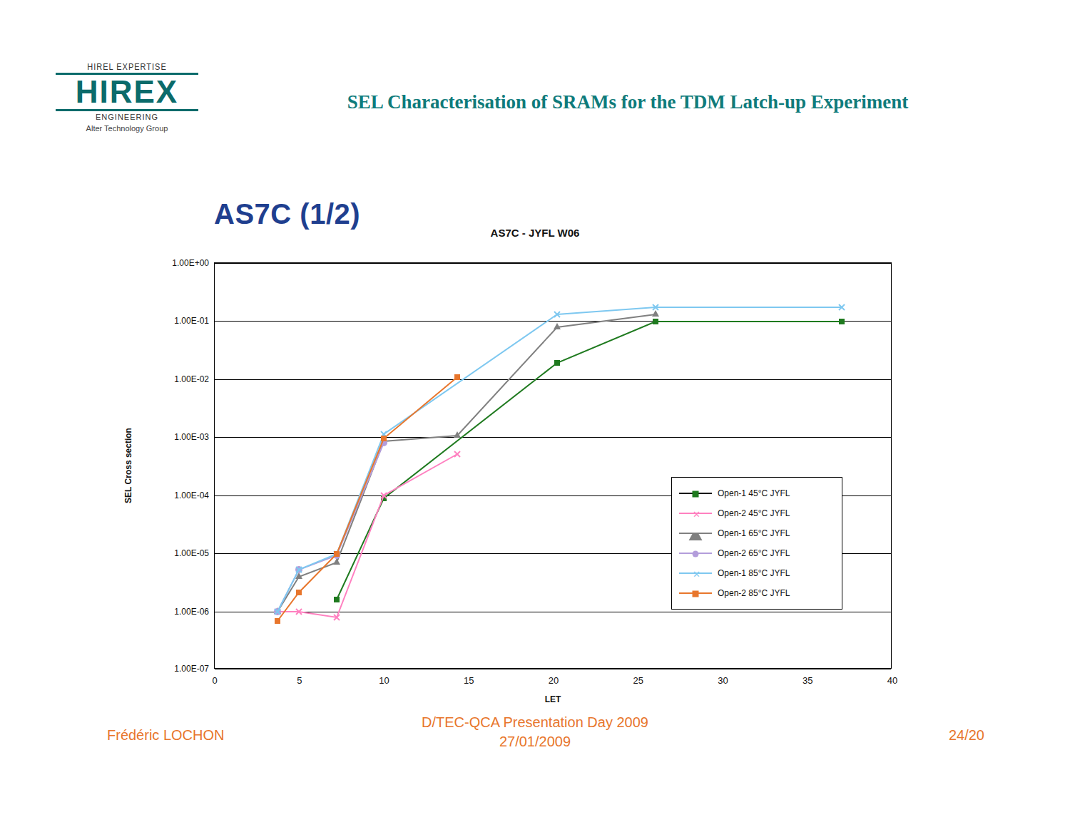HIREL EXPERTISE
HIREX
ENGINEERING
Alter Technology Group
SEL Characterisation of SRAMs for the TDM Latch-up Experiment
AS7C (1/2)
AS7C - JYFL W06
SEL Cross section
1.00E+00
1.00E-01
1.00E-02
1.00E-03
1.00E-04
1.00E-05
1.00E-06
1.00E-07
0
5
10
15
20
25
30
35
40
Open-1 45°C JYFL
✕Open-2 45°C JYFL
Open-1 65°C JYFL
Open-2 65°C JYFL
✕Open-1 85°C JYFL
Open-2 85°C JYFL
LET
Frédéric LOCHON
D/TEC-QCA Presentation Day 2009
27/01/2009
24/20